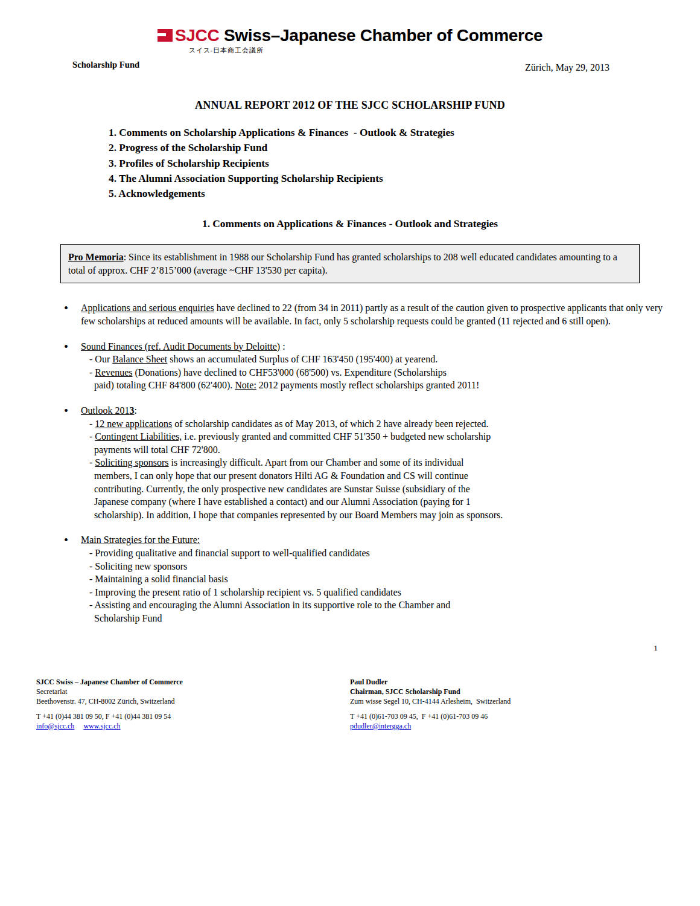SJCC Swiss–Japanese Chamber of Commerce
スイス-日本商工会議所
Scholarship Fund
Zürich, May 29, 2013
ANNUAL REPORT 2012 OF THE SJCC SCHOLARSHIP FUND
1. Comments on Scholarship Applications & Finances - Outlook & Strategies
2. Progress of the Scholarship Fund
3. Profiles of Scholarship Recipients
4. The Alumni Association Supporting Scholarship Recipients
5. Acknowledgements
1. Comments on Applications & Finances - Outlook and Strategies
Pro Memoria: Since its establishment in 1988 our Scholarship Fund has granted scholarships to 208 well educated candidates amounting to a total of approx. CHF 2’815’000 (average ~CHF 13'530 per capita).
Applications and serious enquiries have declined to 22 (from 34 in 2011) partly as a result of the caution given to prospective applicants that only very few scholarships at reduced amounts will be available. In fact, only 5 scholarship requests could be granted (11 rejected and 6 still open).
Sound Finances (ref. Audit Documents by Deloitte) : - Our Balance Sheet shows an accumulated Surplus of CHF 163'450 (195'400) at yearend. - Revenues (Donations) have declined to CHF53'000 (68'500) vs. Expenditure (Scholarships paid) totaling CHF 84'800 (62'400). Note: 2012 payments mostly reflect scholarships granted 2011!
Outlook 2013: - 12 new applications of scholarship candidates as of May 2013, of which 2 have already been rejected. - Contingent Liabilities, i.e. previously granted and committed CHF 51'350 + budgeted new scholarship payments will total CHF 72'800. - Soliciting sponsors is increasingly difficult. Apart from our Chamber and some of its individual members, I can only hope that our present donators Hilti AG & Foundation and CS will continue contributing. Currently, the only prospective new candidates are Sunstar Suisse (subsidiary of the Japanese company (where I have established a contact) and our Alumni Association (paying for 1 scholarship). In addition, I hope that companies represented by our Board Members may join as sponsors.
Main Strategies for the Future: - Providing qualitative and financial support to well-qualified candidates - Soliciting new sponsors - Maintaining a solid financial basis - Improving the present ratio of 1 scholarship recipient vs. 5 qualified candidates - Assisting and encouraging the Alumni Association in its supportive role to the Chamber and Scholarship Fund
1
| SJCC Swiss – Japanese Chamber of Commerce Secretariat Beethovenstr. 47, CH-8002 Zürich, Switzerland | Paul Dudler Chairman, SJCC Scholarship Fund Zum wisse Segel 10, CH-4144 Arlesheim, Switzerland |
| T +41 (0)44 381 09 50, F +41 (0)44 381 09 54 info@sjcc.ch www.sjcc.ch | T +41 (0)61-703 09 45, F +41 (0)61-703 09 46 pdudler@intergga.ch |